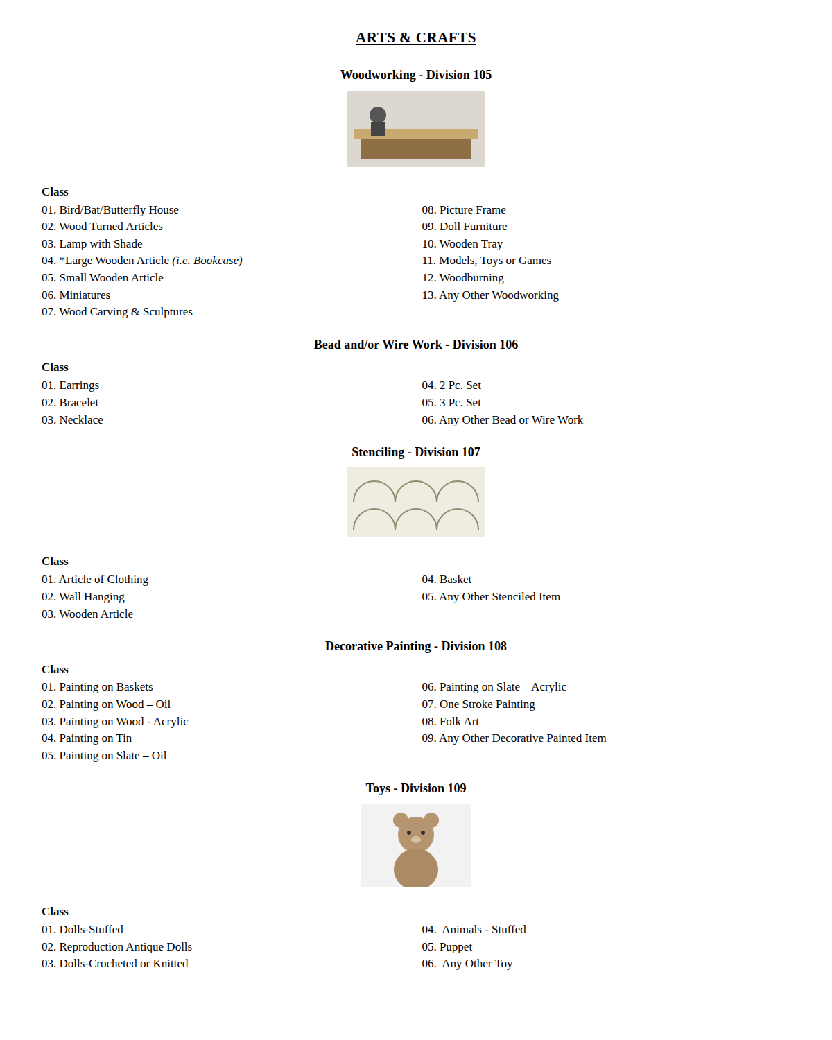ARTS & CRAFTS
Woodworking - Division 105
Class
| 01. Bird/Bat/Butterfly House | 08. Picture Frame |
| 02. Wood Turned Articles | 09. Doll Furniture |
| 03. Lamp with Shade | 10. Wooden Tray |
| 04. *Large Wooden Article (i.e. Bookcase) | 11. Models, Toys or Games |
| 05. Small Wooden Article | 12. Woodburning |
| 06. Miniatures | 13. Any Other Woodworking |
| 07. Wood Carving & Sculptures | |
Bead and/or Wire Work - Division 106
Class
| 01. Earrings | 04. 2 Pc. Set |
| 02. Bracelet | 05. 3 Pc. Set |
| 03. Necklace | 06. Any Other Bead or Wire Work |
Stenciling - Division 107
Class
| 01. Article of Clothing | 04. Basket |
| 02. Wall Hanging | 05. Any Other Stenciled Item |
| 03. Wooden Article | |
Decorative Painting - Division 108
Class
| 01. Painting on Baskets | 06. Painting on Slate – Acrylic |
| 02. Painting on Wood – Oil | 07. One Stroke Painting |
| 03. Painting on Wood - Acrylic | 08. Folk Art |
| 04. Painting on Tin | 09. Any Other Decorative Painted Item |
| 05. Painting on Slate – Oil | |
Toys - Division 109
Class
| 01. Dolls-Stuffed | 04. Animals - Stuffed |
| 02. Reproduction Antique Dolls | 05. Puppet |
| 03. Dolls-Crocheted or Knitted | 06. Any Other Toy |